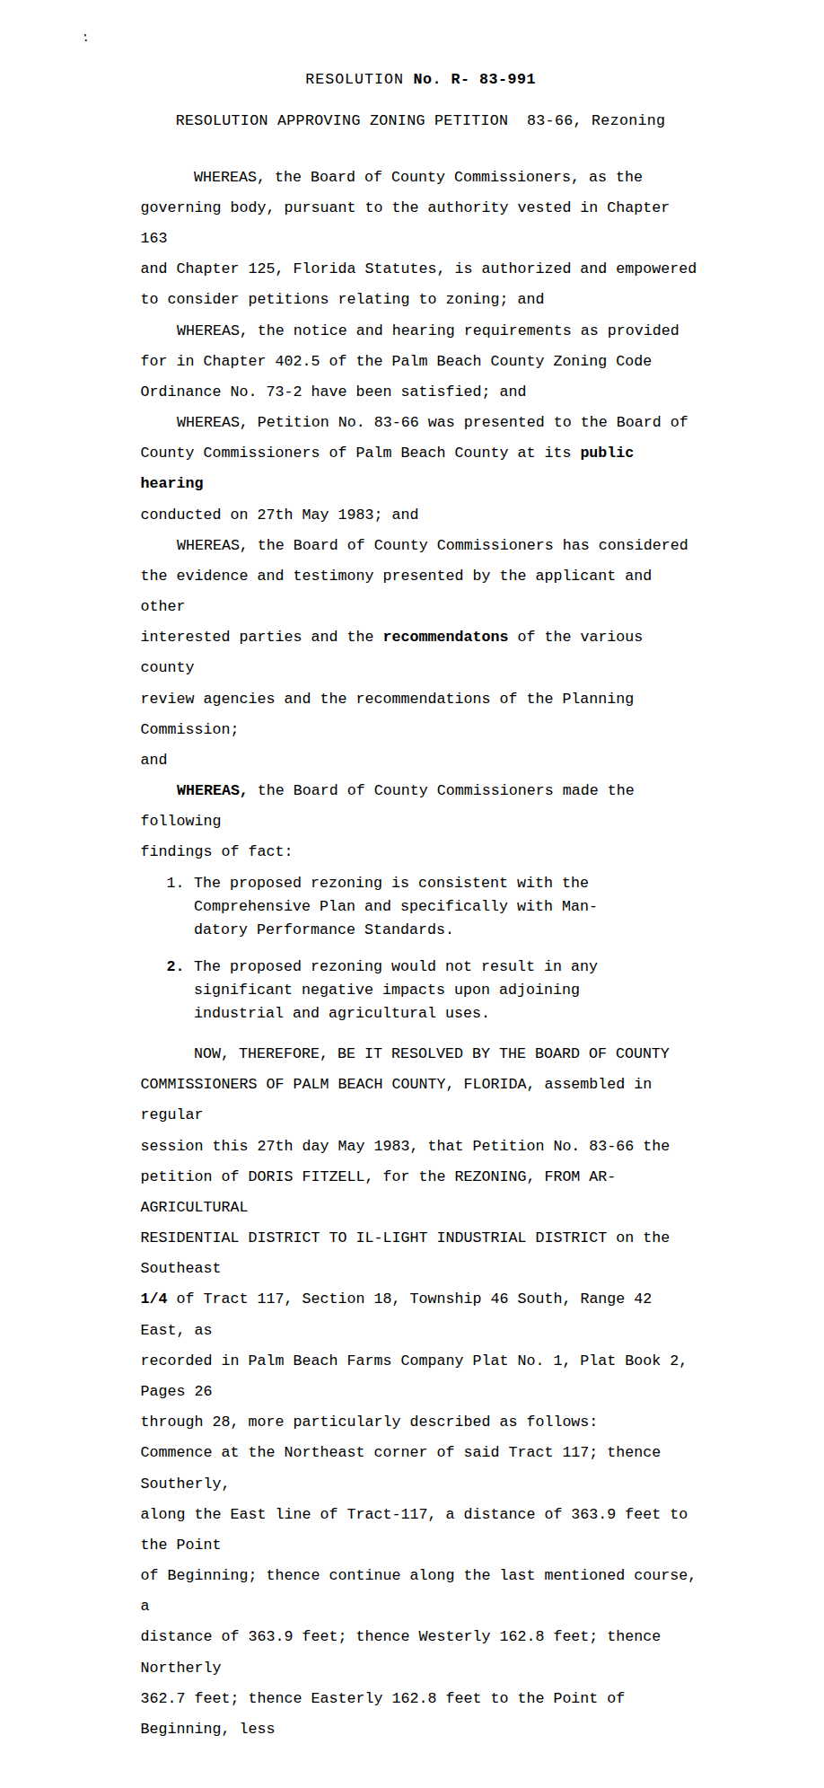:
RESOLUTION No. R- 83-991
RESOLUTION APPROVING ZONING PETITION 83-66, Rezoning
WHEREAS, the Board of County Commissioners, as the
governing body, pursuant to the authority vested in Chapter 163
and Chapter 125, Florida Statutes, is authorized and empowered
to consider petitions relating to zoning; and
WHEREAS, the notice and hearing requirements as provided
for in Chapter 402.5 of the Palm Beach County Zoning Code
Ordinance No. 73-2 have been satisfied; and
WHEREAS, Petition No. 83-66 was presented to the Board of
County Commissioners of Palm Beach County at its public hearing
conducted on 27th May 1983; and
WHEREAS, the Board of County Commissioners has considered
the evidence and testimony presented by the applicant and other
interested parties and the recommendatons of the various county
review agencies and the recommendations of the Planning Commission;
and
WHEREAS, the Board of County Commissioners made the following
findings of fact:
1. The proposed rezoning is consistent with the
Comprehensive Plan and specifically with Man-
datory Performance Standards.
2. The proposed rezoning would not result in any
significant negative impacts upon adjoining
industrial and agricultural uses.
NOW, THEREFORE, BE IT RESOLVED BY THE BOARD OF COUNTY
COMMISSIONERS OF PALM BEACH COUNTY, FLORIDA, assembled in regular
session this 27th day May 1983, that Petition No. 83-66 the
petition of DORIS FITZELL, for the REZONING, FROM AR-AGRICULTURAL
RESIDENTIAL DISTRICT TO IL-LIGHT INDUSTRIAL DISTRICT on the Southeast
1/4 of Tract 117, Section 18, Township 46 South, Range 42 East, as
recorded in Palm Beach Farms Company Plat No. 1, Plat Book 2, Pages 26
through 28, more particularly described as follows:
Commence at the Northeast corner of said Tract 117; thence Southerly,
along the East line of Tract-117, a distance of 363.9 feet to the Point
of Beginning; thence continue along the last mentioned course, a
distance of 363.9 feet; thence Westerly 162.8 feet; thence Northerly
362.7 feet; thence Easterly 162.8 feet to the Point of Beginning, less